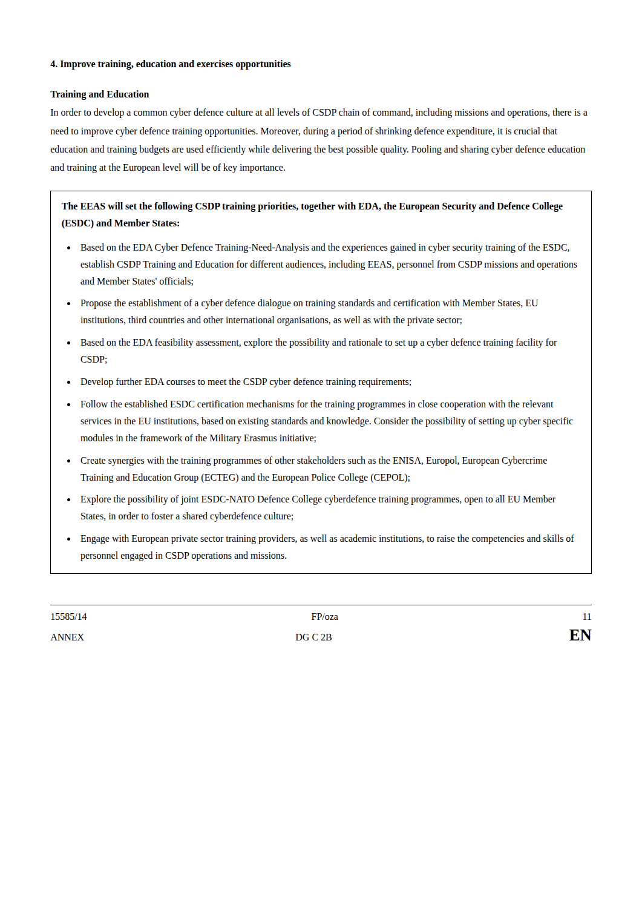4. Improve training, education and exercises opportunities
Training and Education
In order to develop a common cyber defence culture at all levels of CSDP chain of command, including missions and operations, there is a need to improve cyber defence training opportunities. Moreover, during a period of shrinking defence expenditure, it is crucial that education and training budgets are used efficiently while delivering the best possible quality. Pooling and sharing cyber defence education and training at the European level will be of key importance.
The EEAS will set the following CSDP training priorities, together with EDA, the European Security and Defence College (ESDC) and Member States:
Based on the EDA Cyber Defence Training-Need-Analysis and the experiences gained in cyber security training of the ESDC, establish CSDP Training and Education for different audiences, including EEAS, personnel from CSDP missions and operations and Member States' officials;
Propose the establishment of a cyber defence dialogue on training standards and certification with Member States, EU institutions, third countries and other international organisations, as well as with the private sector;
Based on the EDA feasibility assessment, explore the possibility and rationale to set up a cyber defence training facility for CSDP;
Develop further EDA courses to meet the CSDP cyber defence training requirements;
Follow the established ESDC certification mechanisms for the training programmes in close cooperation with the relevant services in the EU institutions, based on existing standards and knowledge. Consider the possibility of setting up cyber specific modules in the framework of the Military Erasmus initiative;
Create synergies with the training programmes of other stakeholders such as the ENISA, Europol, European Cybercrime Training and Education Group (ECTEG) and the European Police College (CEPOL);
Explore the possibility of joint ESDC-NATO Defence College cyberdefence training programmes, open to all EU Member States, in order to foster a shared cyberdefence culture;
Engage with European private sector training providers, as well as academic institutions, to raise the competencies and skills of personnel engaged in CSDP operations and missions.
15585/14 FP/oza 11
ANNEX DG C 2B EN